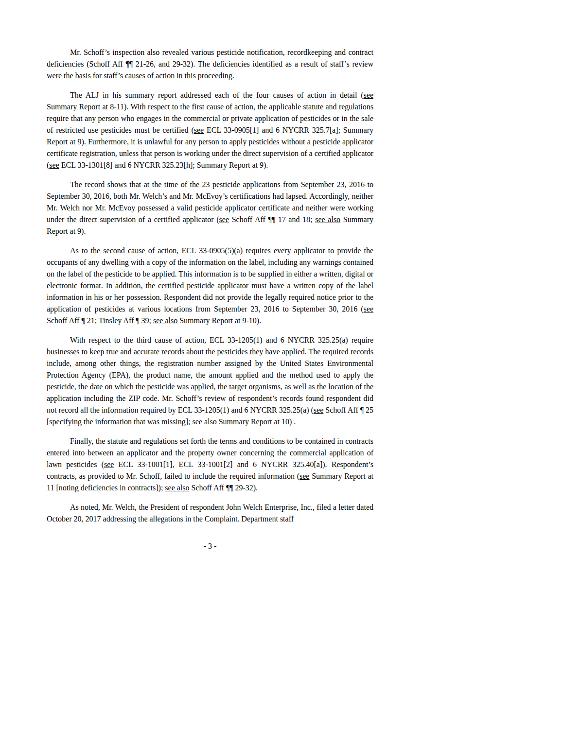Mr. Schoff’s inspection also revealed various pesticide notification, recordkeeping and contract deficiencies (Schoff Aff ¶¶ 21-26, and 29-32). The deficiencies identified as a result of staff’s review were the basis for staff’s causes of action in this proceeding.
The ALJ in his summary report addressed each of the four causes of action in detail (see Summary Report at 8-11). With respect to the first cause of action, the applicable statute and regulations require that any person who engages in the commercial or private application of pesticides or in the sale of restricted use pesticides must be certified (see ECL 33-0905[1] and 6 NYCRR 325.7[a]; Summary Report at 9). Furthermore, it is unlawful for any person to apply pesticides without a pesticide applicator certificate registration, unless that person is working under the direct supervision of a certified applicator (see ECL 33-1301[8] and 6 NYCRR 325.23[h]; Summary Report at 9).
The record shows that at the time of the 23 pesticide applications from September 23, 2016 to September 30, 2016, both Mr. Welch’s and Mr. McEvoy’s certifications had lapsed. Accordingly, neither Mr. Welch nor Mr. McEvoy possessed a valid pesticide applicator certificate and neither were working under the direct supervision of a certified applicator (see Schoff Aff ¶¶ 17 and 18; see also Summary Report at 9).
As to the second cause of action, ECL 33-0905(5)(a) requires every applicator to provide the occupants of any dwelling with a copy of the information on the label, including any warnings contained on the label of the pesticide to be applied. This information is to be supplied in either a written, digital or electronic format. In addition, the certified pesticide applicator must have a written copy of the label information in his or her possession. Respondent did not provide the legally required notice prior to the application of pesticides at various locations from September 23, 2016 to September 30, 2016 (see Schoff Aff ¶ 21; Tinsley Aff ¶ 39; see also Summary Report at 9-10).
With respect to the third cause of action, ECL 33-1205(1) and 6 NYCRR 325.25(a) require businesses to keep true and accurate records about the pesticides they have applied. The required records include, among other things, the registration number assigned by the United States Environmental Protection Agency (EPA), the product name, the amount applied and the method used to apply the pesticide, the date on which the pesticide was applied, the target organisms, as well as the location of the application including the ZIP code. Mr. Schoff’s review of respondent’s records found respondent did not record all the information required by ECL 33-1205(1) and 6 NYCRR 325.25(a) (see Schoff Aff ¶ 25 [specifying the information that was missing]; see also Summary Report at 10) .
Finally, the statute and regulations set forth the terms and conditions to be contained in contracts entered into between an applicator and the property owner concerning the commercial application of lawn pesticides (see ECL 33-1001[1], ECL 33-1001[2] and 6 NYCRR 325.40[a]). Respondent’s contracts, as provided to Mr. Schoff, failed to include the required information (see Summary Report at 11 [noting deficiencies in contracts]); see also Schoff Aff ¶¶ 29-32).
As noted, Mr. Welch, the President of respondent John Welch Enterprise, Inc., filed a letter dated October 20, 2017 addressing the allegations in the Complaint. Department staff
- 3 -